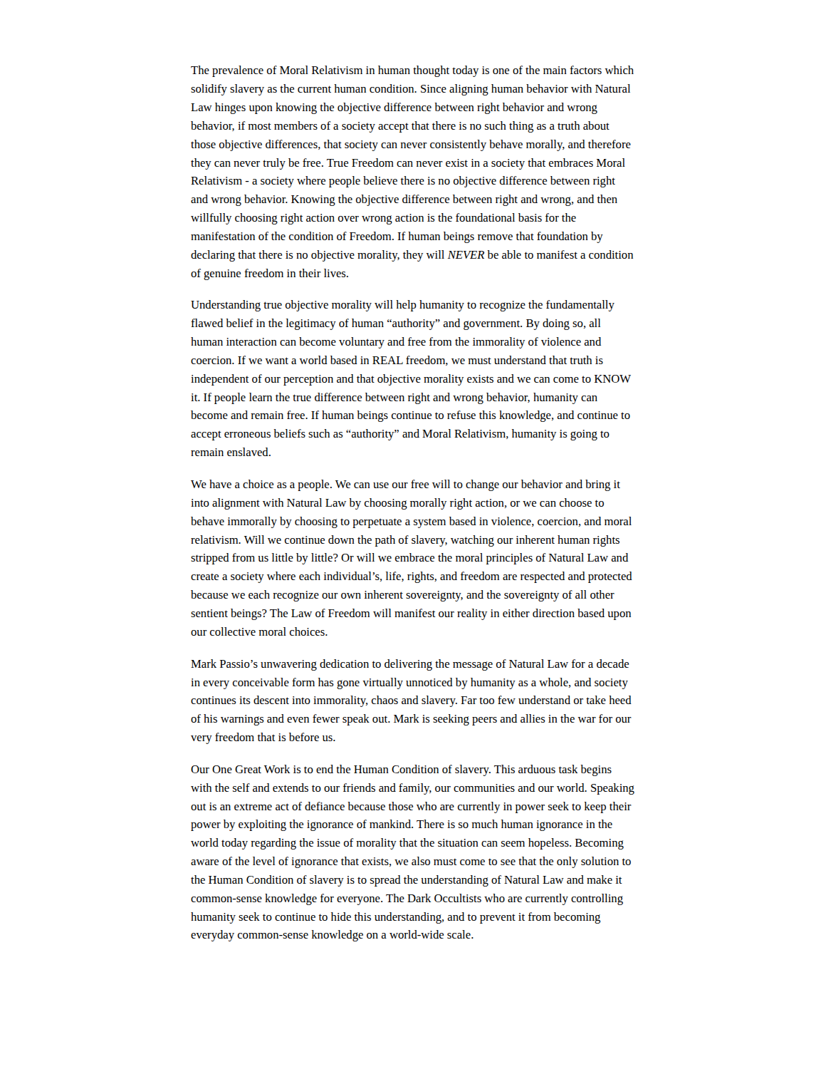The prevalence of Moral Relativism in human thought today is one of the main factors which solidify slavery as the current human condition. Since aligning human behavior with Natural Law hinges upon knowing the objective difference between right behavior and wrong behavior, if most members of a society accept that there is no such thing as a truth about those objective differences, that society can never consistently behave morally, and therefore they can never truly be free. True Freedom can never exist in a society that embraces Moral Relativism - a society where people believe there is no objective difference between right and wrong behavior. Knowing the objective difference between right and wrong, and then willfully choosing right action over wrong action is the foundational basis for the manifestation of the condition of Freedom. If human beings remove that foundation by declaring that there is no objective morality, they will NEVER be able to manifest a condition of genuine freedom in their lives.
Understanding true objective morality will help humanity to recognize the fundamentally flawed belief in the legitimacy of human “authority” and government. By doing so, all human interaction can become voluntary and free from the immorality of violence and coercion. If we want a world based in REAL freedom, we must understand that truth is independent of our perception and that objective morality exists and we can come to KNOW it. If people learn the true difference between right and wrong behavior, humanity can become and remain free. If human beings continue to refuse this knowledge, and continue to accept erroneous beliefs such as “authority” and Moral Relativism, humanity is going to remain enslaved.
We have a choice as a people. We can use our free will to change our behavior and bring it into alignment with Natural Law by choosing morally right action, or we can choose to behave immorally by choosing to perpetuate a system based in violence, coercion, and moral relativism. Will we continue down the path of slavery, watching our inherent human rights stripped from us little by little? Or will we embrace the moral principles of Natural Law and create a society where each individual’s, life, rights, and freedom are respected and protected because we each recognize our own inherent sovereignty, and the sovereignty of all other sentient beings? The Law of Freedom will manifest our reality in either direction based upon our collective moral choices.
Mark Passio’s unwavering dedication to delivering the message of Natural Law for a decade in every conceivable form has gone virtually unnoticed by humanity as a whole, and society continues its descent into immorality, chaos and slavery. Far too few understand or take heed of his warnings and even fewer speak out. Mark is seeking peers and allies in the war for our very freedom that is before us.
Our One Great Work is to end the Human Condition of slavery. This arduous task begins with the self and extends to our friends and family, our communities and our world. Speaking out is an extreme act of defiance because those who are currently in power seek to keep their power by exploiting the ignorance of mankind. There is so much human ignorance in the world today regarding the issue of morality that the situation can seem hopeless. Becoming aware of the level of ignorance that exists, we also must come to see that the only solution to the Human Condition of slavery is to spread the understanding of Natural Law and make it common-sense knowledge for everyone. The Dark Occultists who are currently controlling humanity seek to continue to hide this understanding, and to prevent it from becoming everyday common-sense knowledge on a world-wide scale.